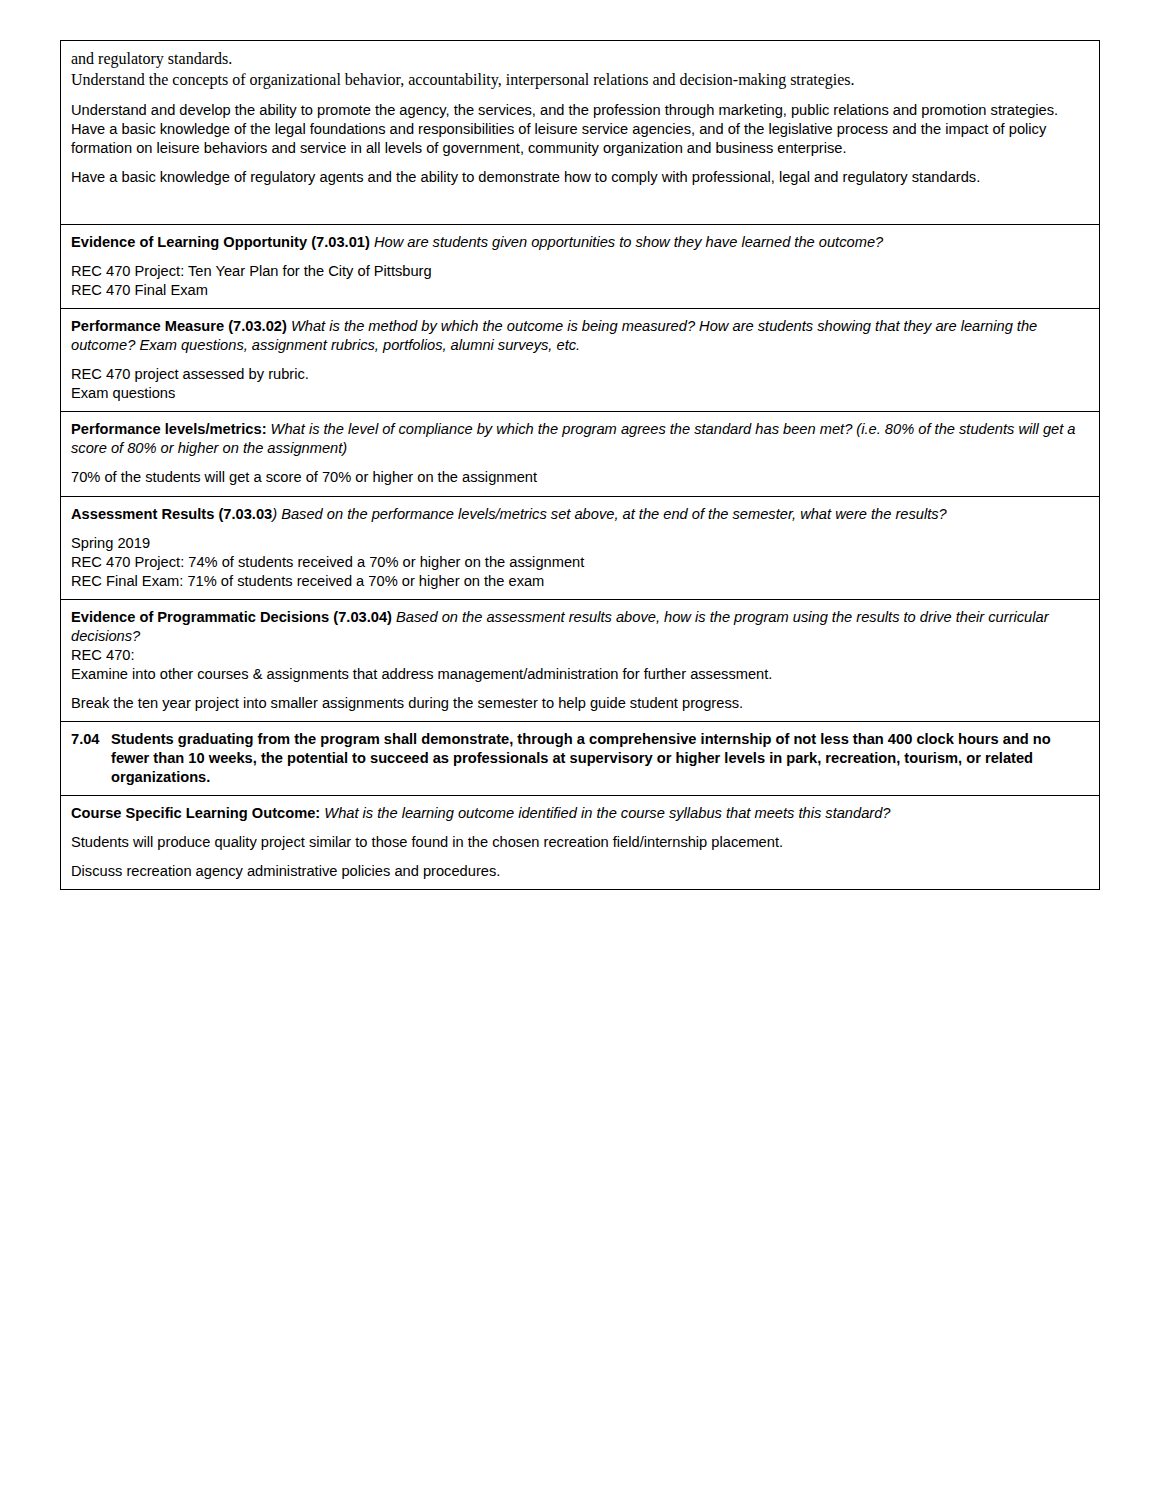| and regulatory standards. Understand the concepts of organizational behavior, accountability, interpersonal relations and decision-making strategies. Understand and develop the ability to promote the agency, the services, and the profession through marketing, public relations and promotion strategies. Have a basic knowledge of the legal foundations and responsibilities of leisure service agencies, and of the legislative process and the impact of policy formation on leisure behaviors and service in all levels of government, community organization and business enterprise. Have a basic knowledge of regulatory agents and the ability to demonstrate how to comply with professional, legal and regulatory standards. |
| Evidence of Learning Opportunity (7.03.01) How are students given opportunities to show they have learned the outcome? REC 470 Project: Ten Year Plan for the City of Pittsburg REC 470 Final Exam |
| Performance Measure (7.03.02) What is the method by which the outcome is being measured? How are students showing that they are learning the outcome? Exam questions, assignment rubrics, portfolios, alumni surveys, etc. REC 470 project assessed by rubric. Exam questions |
| Performance levels/metrics: What is the level of compliance by which the program agrees the standard has been met? (i.e. 80% of the students will get a score of 80% or higher on the assignment) 70% of the students will get a score of 70% or higher on the assignment |
| Assessment Results (7.03.03 ) Based on the performance levels/metrics set above, at the end of the semester, what were the results? Spring 2019 REC 470 Project: 74% of students received a 70% or higher on the assignment REC Final Exam: 71% of students received a 70% or higher on the exam |
| Evidence of Programmatic Decisions (7.03.04) Based on the assessment results above, how is the program using the results to drive their curricular decisions? REC 470: Examine into other courses & assignments that address management/administration for further assessment. Break the ten year project into smaller assignments during the semester to help guide student progress. |
| 7.04 Students graduating from the program shall demonstrate, through a comprehensive internship of not less than 400 clock hours and no fewer than 10 weeks, the potential to succeed as professionals at supervisory or higher levels in park, recreation, tourism, or related organizations. |
| Course Specific Learning Outcome: What is the learning outcome identified in the course syllabus that meets this standard? Students will produce quality project similar to those found in the chosen recreation field/internship placement. Discuss recreation agency administrative policies and procedures. |